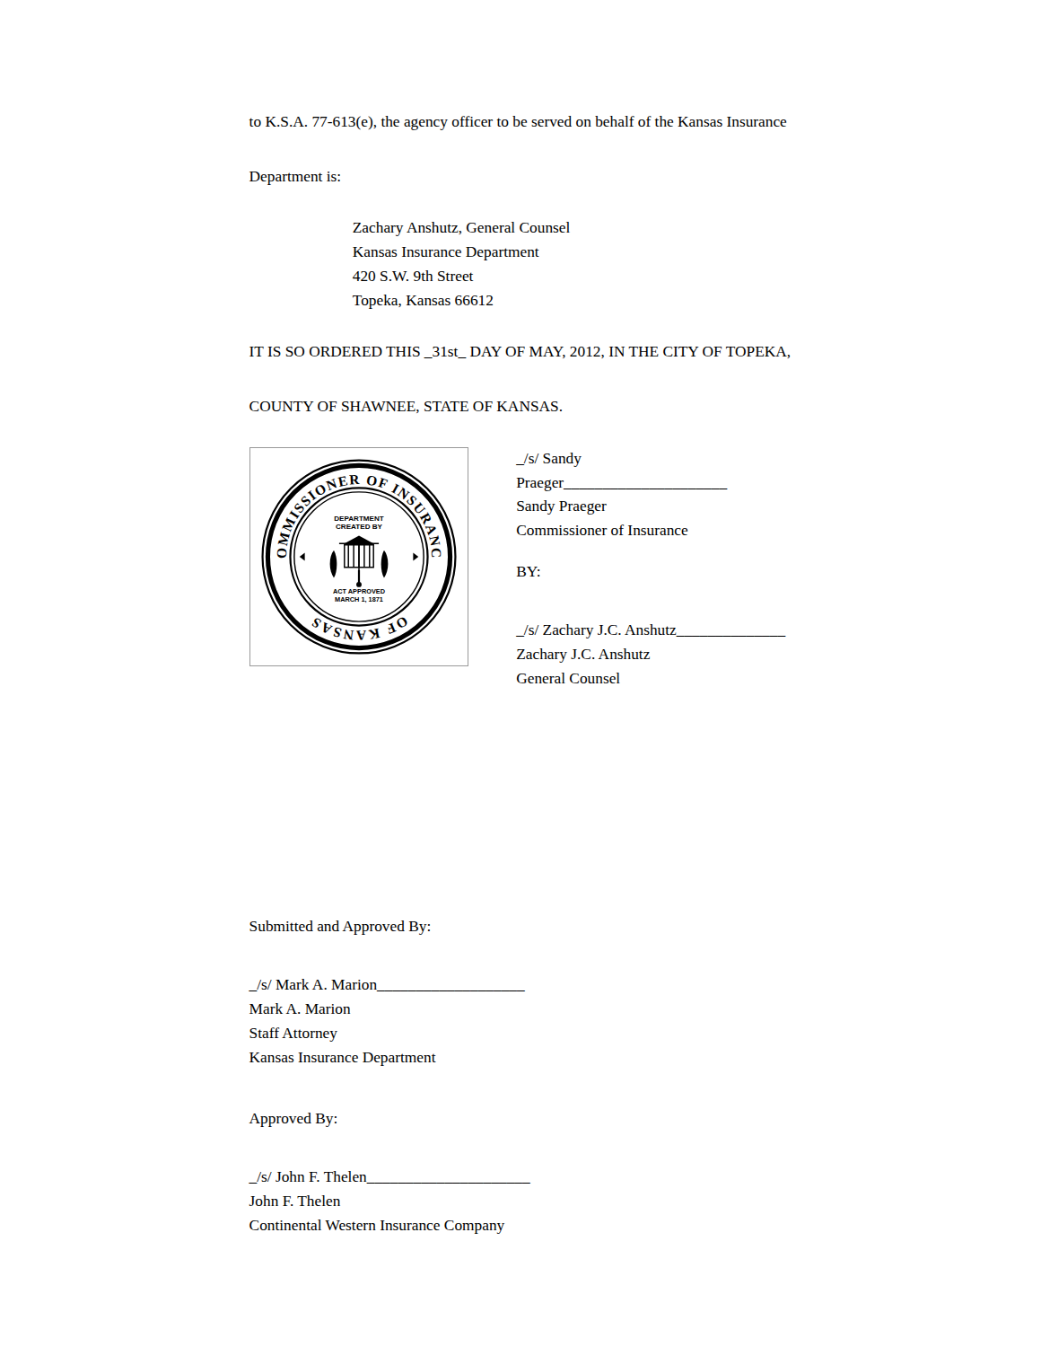to K.S.A. 77-613(e), the agency officer to be served on behalf of the Kansas Insurance
Department is:
Zachary Anshutz, General Counsel
Kansas Insurance Department
420 S.W. 9th Street
Topeka, Kansas 66612
IT IS SO ORDERED THIS _31st_ DAY OF MAY, 2012, IN THE CITY OF TOPEKA,
COUNTY OF SHAWNEE, STATE OF KANSAS.
| COMMISSIONER OF INSURANCE OF KANSAS DEPARTMENT CREATED BY ACT APPROVED MARCH 1, 1871 | _/s/ Sandy Praeger _____________________ Sandy Praeger Commissioner of Insurance BY: _/s/ Zachary J.C. Anshutz ______________ Zachary J.C. Anshutz General Counsel |
Submitted and Approved By:
_/s/ Mark A. Marion___________________
Mark A. Marion
Staff Attorney
Kansas Insurance Department
Approved By:
_/s/ John F. Thelen_____________________
John F. Thelen
Continental Western Insurance Company